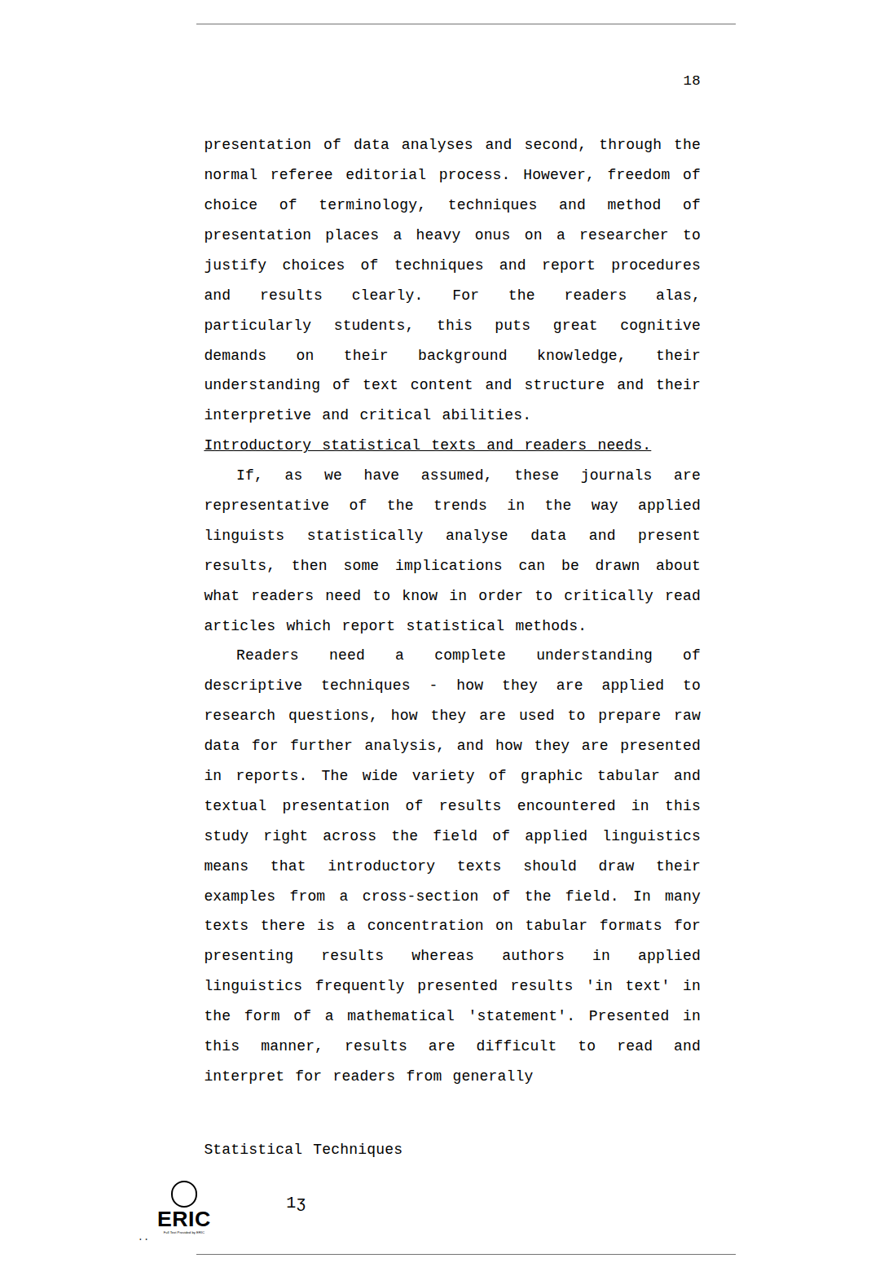18
presentation of data analyses and second, through the normal referee editorial process. However, freedom of choice of terminology, techniques and method of presentation places a heavy onus on a researcher to justify choices of techniques and report procedures and results clearly. For the readers alas, particularly students, this puts great cognitive demands on their background knowledge, their understanding of text content and structure and their interpretive and critical abilities.
Introductory statistical texts and readers needs.
If, as we have assumed, these journals are representative of the trends in the way applied linguists statistically analyse data and present results, then some implications can be drawn about what readers need to know in order to critically read articles which report statistical methods.
Readers need a complete understanding of descriptive techniques - how they are applied to research questions, how they are used to prepare raw data for further analysis, and how they are presented in reports. The wide variety of graphic tabular and textual presentation of results encountered in this study right across the field of applied linguistics means that introductory texts should draw their examples from a cross-section of the field. In many texts there is a concentration on tabular formats for presenting results whereas authors in applied linguistics frequently presented results 'in text' in the form of a mathematical 'statement'. Presented in this manner, results are difficult to read and interpret for readers from generally
Statistical Techniques
1ʒ
ERIC Full Text Provided by ERIC
..